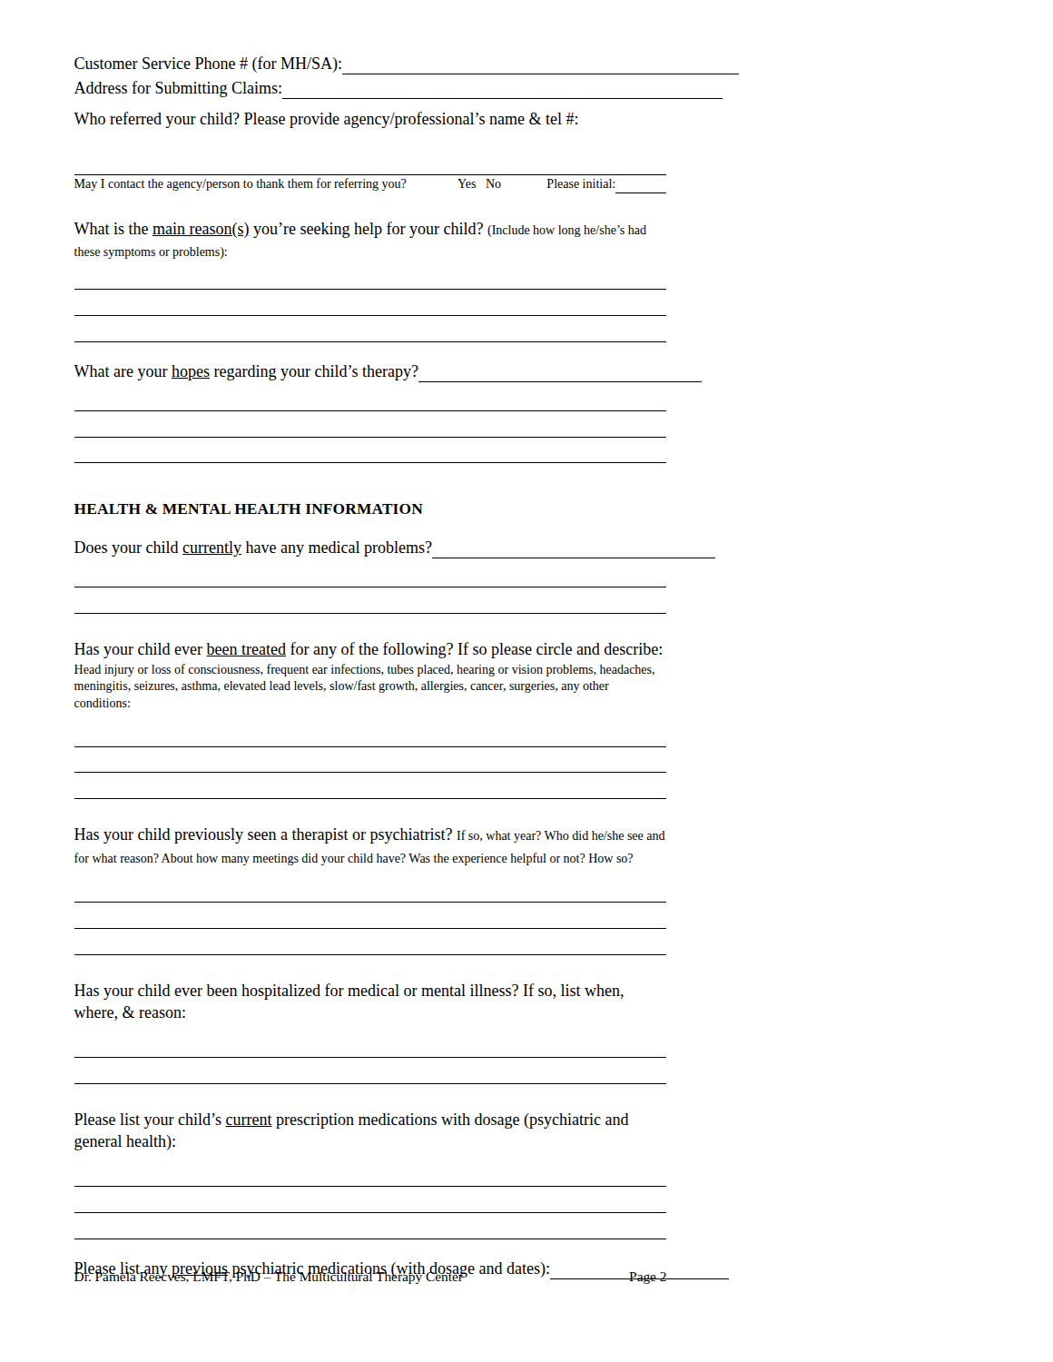Customer Service Phone # (for MH/SA):
Address for Submitting Claims:
Who referred your child? Please provide agency/professional’s name & tel #:
May I contact the agency/person to thank them for referring you? Yes No Please initial:
What is the main reason(s) you’re seeking help for your child? (Include how long he/she’s had these symptoms or problems):
What are your hopes regarding your child’s therapy?
HEALTH & MENTAL HEALTH INFORMATION
Does your child currently have any medical problems?
Has your child ever been treated for any of the following? If so please circle and describe:
Head injury or loss of consciousness, frequent ear infections, tubes placed, hearing or vision problems, headaches, meningitis, seizures, asthma, elevated lead levels, slow/fast growth, allergies, cancer, surgeries, any other conditions:
Has your child previously seen a therapist or psychiatrist? If so, what year? Who did he/she see and for what reason? About how many meetings did your child have? Was the experience helpful or not? How so?
Has your child ever been hospitalized for medical or mental illness? If so, list when, where, & reason:
Please list your child’s current prescription medications with dosage (psychiatric and general health):
Please list any previous psychiatric medications (with dosage and dates):
Dr. Pamela Reecves, LMFT, PhD – The Multicultural Therapy Center Page 2